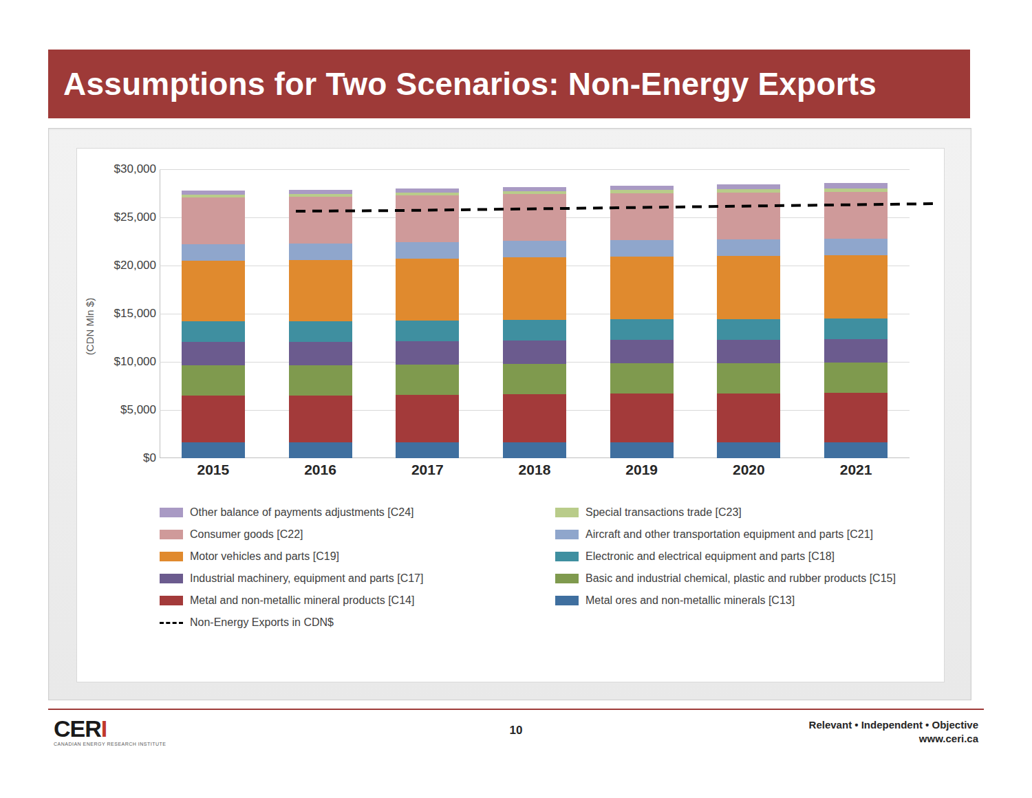Assumptions for Two Scenarios: Non-Energy Exports
(CDN Mln $)
$30,000
$25,000
$20,000
$15,000
$10,000
$5,000
$0
2015 2016 2017 2018 2019 2020 2021
Other balance of payments adjustments [C24]
Special transactions trade [C23]
Consumer goods [C22]
Aircraft and other transportation equipment and parts [C21]
Motor vehicles and parts [C19]
Electronic and electrical equipment and parts [C18]
Industrial machinery, equipment and parts [C17]
Basic and industrial chemical, plastic and rubber products [C15]
Metal and non-metallic mineral products [C14]
Metal ores and non-metallic minerals [C13]
Non-Energy Exports in CDN$
CERI
CANADIAN ENERGY RESEARCH INSTITUTE
10
Relevant • Independent • Objective
www.ceri.ca